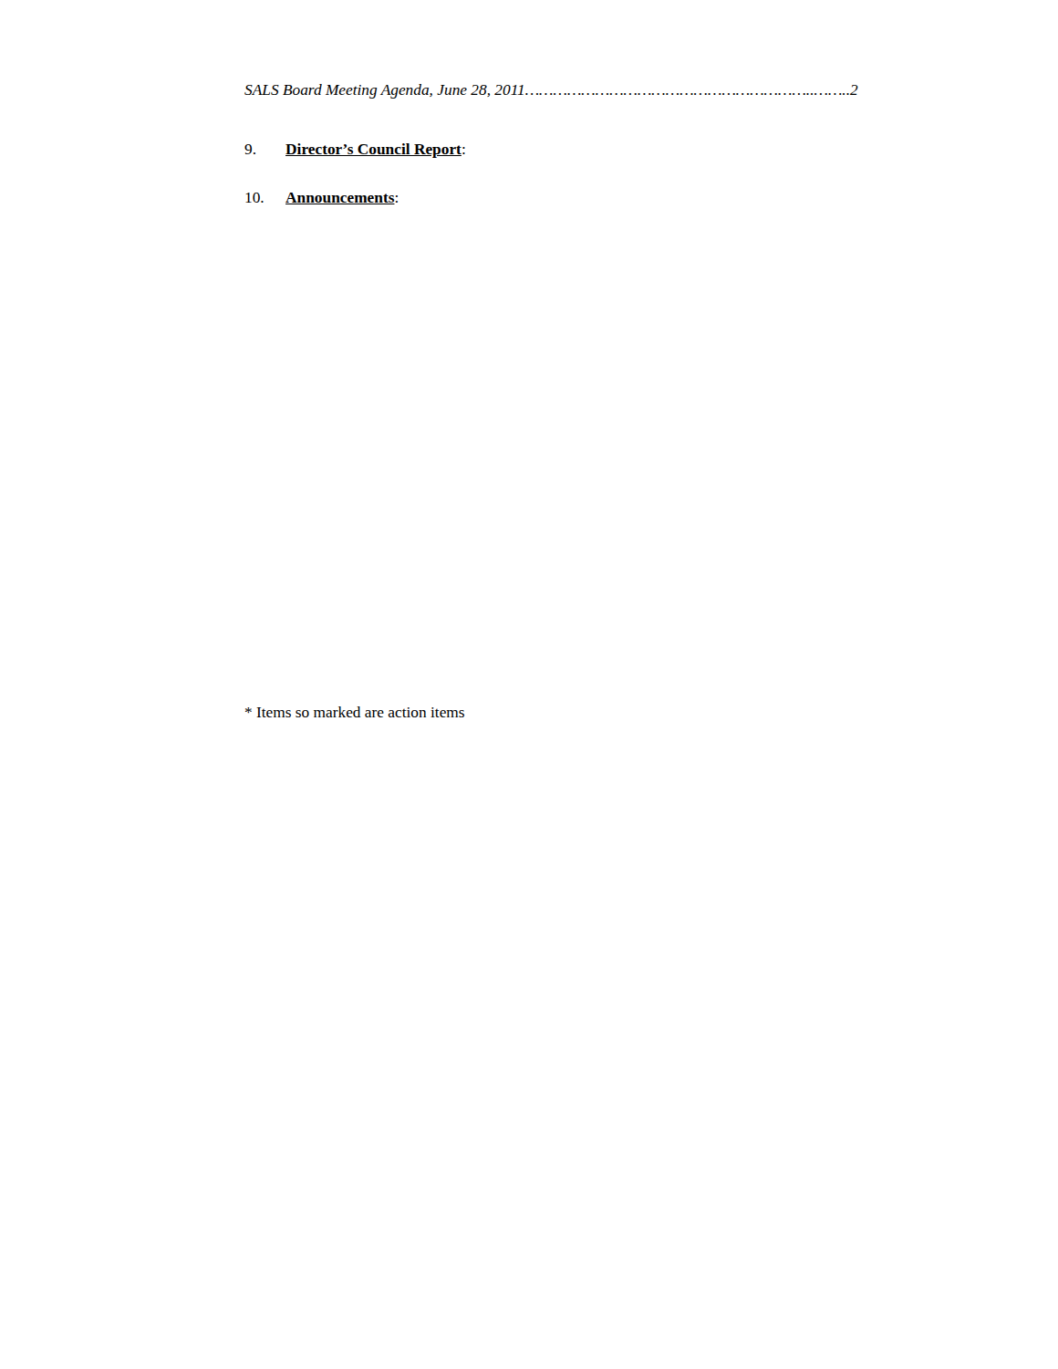SALS Board Meeting Agenda, June 28, 2011……………………………………………………..……..2
9. Director’s Council Report:
10. Announcements:
* Items so marked are action items